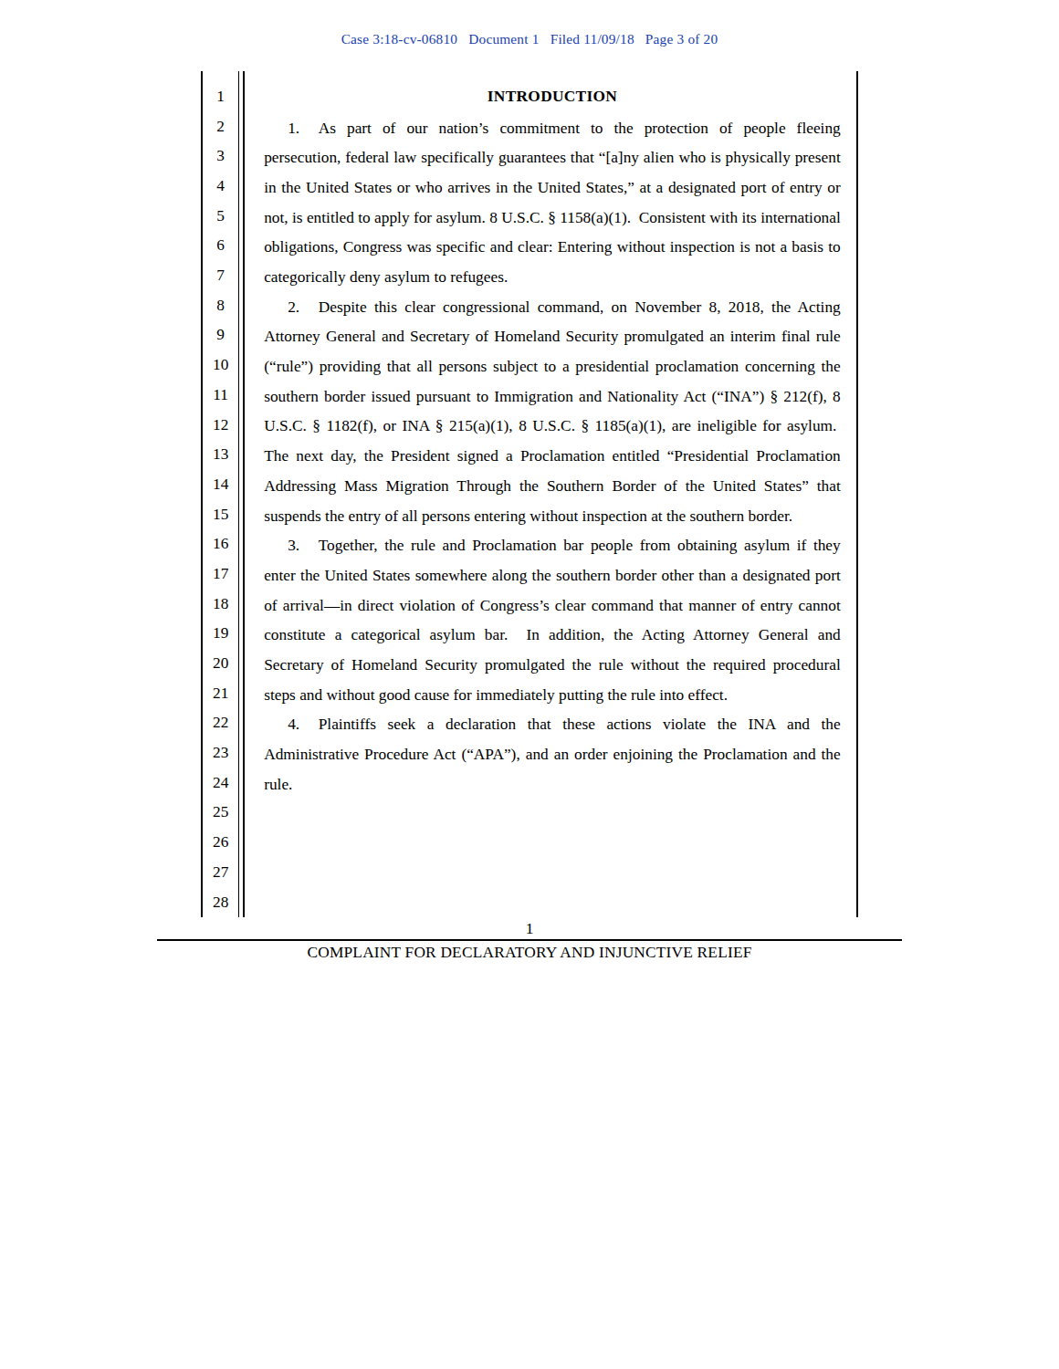Case 3:18-cv-06810 Document 1 Filed 11/09/18 Page 3 of 20
12345678910111213141516171819202122232425262728
INTRODUCTION
1. As part of our nation’s commitment to the protection of people fleeing persecution, federal law specifically guarantees that “[a]ny alien who is physically present in the United States or who arrives in the United States,” at a designated port of entry or not, is entitled to apply for asylum. 8 U.S.C. § 1158(a)(1). Consistent with its international obligations, Congress was specific and clear: Entering without inspection is not a basis to categorically deny asylum to refugees.
2. Despite this clear congressional command, on November 8, 2018, the Acting Attorney General and Secretary of Homeland Security promulgated an interim final rule (“rule”) providing that all persons subject to a presidential proclamation concerning the southern border issued pursuant to Immigration and Nationality Act (“INA”) § 212(f), 8 U.S.C. § 1182(f), or INA § 215(a)(1), 8 U.S.C. § 1185(a)(1), are ineligible for asylum. The next day, the President signed a Proclamation entitled “Presidential Proclamation Addressing Mass Migration Through the Southern Border of the United States” that suspends the entry of all persons entering without inspection at the southern border.
3. Together, the rule and Proclamation bar people from obtaining asylum if they enter the United States somewhere along the southern border other than a designated port of arrival—in direct violation of Congress’s clear command that manner of entry cannot constitute a categorical asylum bar. In addition, the Acting Attorney General and Secretary of Homeland Security promulgated the rule without the required procedural steps and without good cause for immediately putting the rule into effect.
4. Plaintiffs seek a declaration that these actions violate the INA and the Administrative Procedure Act (“APA”), and an order enjoining the Proclamation and the rule.
1
COMPLAINT FOR DECLARATORY AND INJUNCTIVE RELIEF